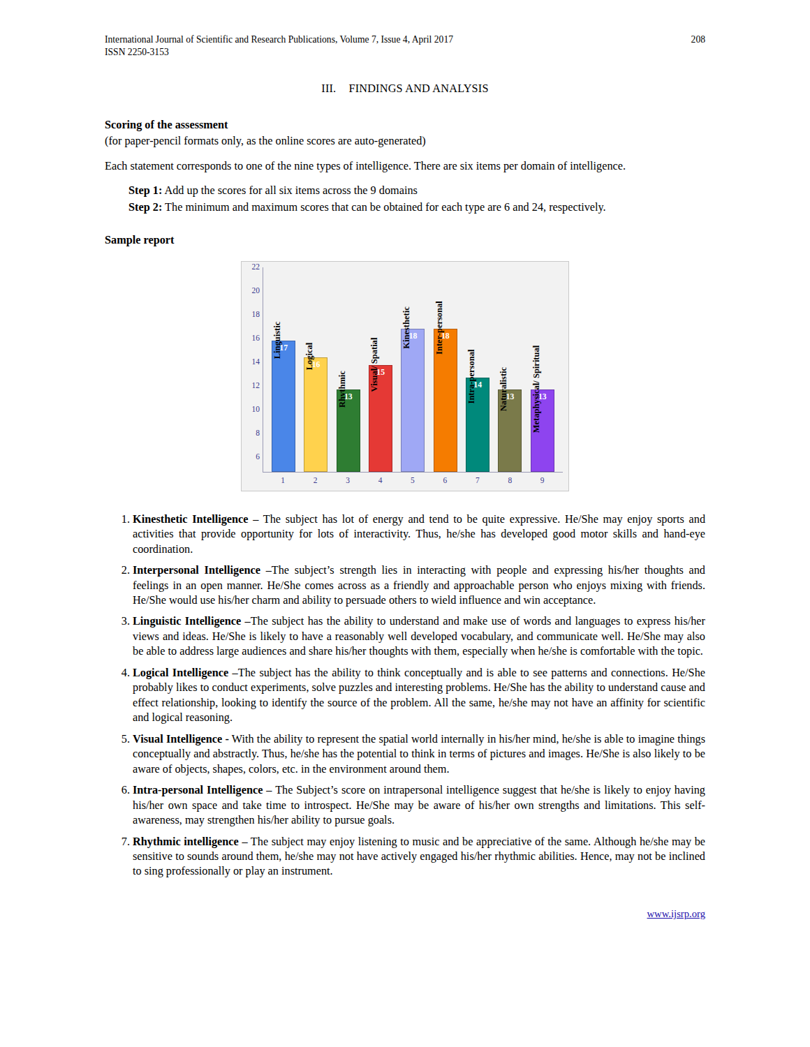International Journal of Scientific and Research Publications, Volume 7, Issue 4, April 2017
ISSN 2250-3153
208
III. FINDINGS AND ANALYSIS
Scoring of the assessment
(for paper-pencil formats only, as the online scores are auto-generated)
Each statement corresponds to one of the nine types of intelligence. There are six items per domain of intelligence.
Step 1: Add up the scores for all six items across the 9 domains
Step 2: The minimum and maximum scores that can be obtained for each type are 6 and 24, respectively.
Sample report
22 20 18 16 14 12 10 8 6
Linguistic 17
Logical 16
Rhythmic 13
Visual/ Spatial 15
Kinesthetic 18
Inter-personal 18
Intra-personal 14
Naturalistic 13
Metaphysical/ Spiritual 13
123456789
Kinesthetic Intelligence – The subject has lot of energy and tend to be quite expressive. He/She may enjoy sports and activities that provide opportunity for lots of interactivity. Thus, he/she has developed good motor skills and hand-eye coordination.
Interpersonal Intelligence –The subject’s strength lies in interacting with people and expressing his/her thoughts and feelings in an open manner. He/She comes across as a friendly and approachable person who enjoys mixing with friends. He/She would use his/her charm and ability to persuade others to wield influence and win acceptance.
Linguistic Intelligence –The subject has the ability to understand and make use of words and languages to express his/her views and ideas. He/She is likely to have a reasonably well developed vocabulary, and communicate well. He/She may also be able to address large audiences and share his/her thoughts with them, especially when he/she is comfortable with the topic.
Logical Intelligence –The subject has the ability to think conceptually and is able to see patterns and connections. He/She probably likes to conduct experiments, solve puzzles and interesting problems. He/She has the ability to understand cause and effect relationship, looking to identify the source of the problem. All the same, he/she may not have an affinity for scientific and logical reasoning.
Visual Intelligence - With the ability to represent the spatial world internally in his/her mind, he/she is able to imagine things conceptually and abstractly. Thus, he/she has the potential to think in terms of pictures and images. He/She is also likely to be aware of objects, shapes, colors, etc. in the environment around them.
Intra-personal Intelligence – The Subject’s score on intrapersonal intelligence suggest that he/she is likely to enjoy having his/her own space and take time to introspect. He/She may be aware of his/her own strengths and limitations. This self-awareness, may strengthen his/her ability to pursue goals.
Rhythmic intelligence – The subject may enjoy listening to music and be appreciative of the same. Although he/she may be sensitive to sounds around them, he/she may not have actively engaged his/her rhythmic abilities. Hence, may not be inclined to sing professionally or play an instrument.
www.ijsrp.org